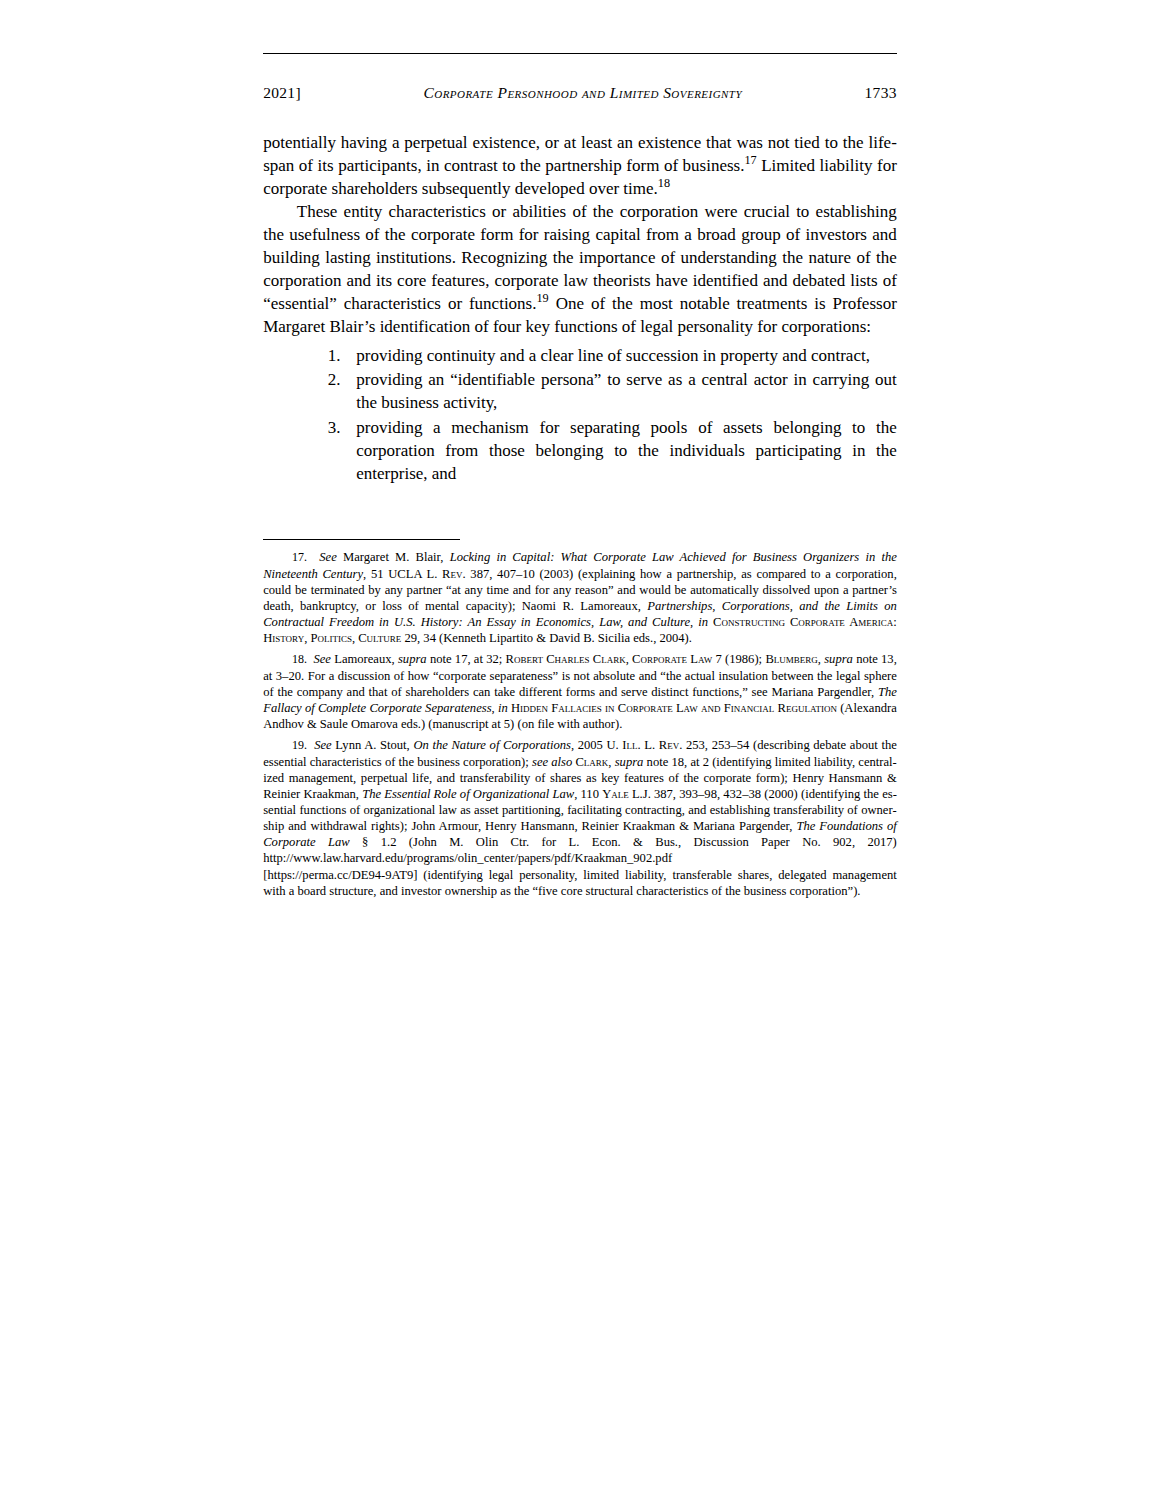2021] Corporate Personhood and Limited Sovereignty 1733
potentially having a perpetual existence, or at least an existence that was not tied to the lifespan of its participants, in contrast to the partnership form of business.17 Limited liability for corporate shareholders subsequently developed over time.18
These entity characteristics or abilities of the corporation were crucial to establishing the usefulness of the corporate form for raising capital from a broad group of investors and building lasting institutions. Recognizing the importance of understanding the nature of the corporation and its core features, corporate law theorists have identified and debated lists of “essential” characteristics or functions.19 One of the most notable treatments is Professor Margaret Blair’s identification of four key functions of legal personality for corporations:
providing continuity and a clear line of succession in property and contract,
providing an “identifiable persona” to serve as a central actor in carrying out the business activity,
providing a mechanism for separating pools of assets belonging to the corporation from those belonging to the individuals participating in the enterprise, and
17. See Margaret M. Blair, Locking in Capital: What Corporate Law Achieved for Business Organizers in the Nineteenth Century, 51 UCLA L. Rev. 387, 407–10 (2003) (explaining how a partnership, as compared to a corporation, could be terminated by any partner “at any time and for any reason” and would be automatically dissolved upon a partner’s death, bankruptcy, or loss of mental capacity); Naomi R. Lamoreaux, Partnerships, Corporations, and the Limits on Contractual Freedom in U.S. History: An Essay in Economics, Law, and Culture, in Constructing Corporate America: History, Politics, Culture 29, 34 (Kenneth Lipartito & David B. Sicilia eds., 2004).
18. See Lamoreaux, supra note 17, at 32; Robert Charles Clark, Corporate Law 7 (1986); Blumberg, supra note 13, at 3–20. For a discussion of how “corporate separateness” is not absolute and “the actual insulation between the legal sphere of the company and that of shareholders can take different forms and serve distinct functions,” see Mariana Pargendler, The Fallacy of Complete Corporate Separateness, in Hidden Fallacies in Corporate Law and Financial Regulation (Alexandra Andhov & Saule Omarova eds.) (manuscript at 5) (on file with author).
19. See Lynn A. Stout, On the Nature of Corporations, 2005 U. Ill. L. Rev. 253, 253–54 (describing debate about the essential characteristics of the business corporation); see also Clark, supra note 18, at 2 (identifying limited liability, centralized management, perpetual life, and transferability of shares as key features of the corporate form); Henry Hansmann & Reinier Kraakman, The Essential Role of Organizational Law, 110 Yale L.J. 387, 393–98, 432–38 (2000) (identifying the essential functions of organizational law as asset partitioning, facilitating contracting, and establishing transferability of ownership and withdrawal rights); John Armour, Henry Hansmann, Reinier Kraakman & Mariana Pargender, The Foundations of Corporate Law § 1.2 (John M. Olin Ctr. for L. Econ. & Bus., Discussion Paper No. 902, 2017) http://www.law.harvard.edu/programs/olin_center/papers/pdf/Kraakman_902.pdf
[https://perma.cc/DE94-9AT9] (identifying legal personality, limited liability, transferable shares, delegated management with a board structure, and investor ownership as the “five core structural characteristics of the business corporation”).